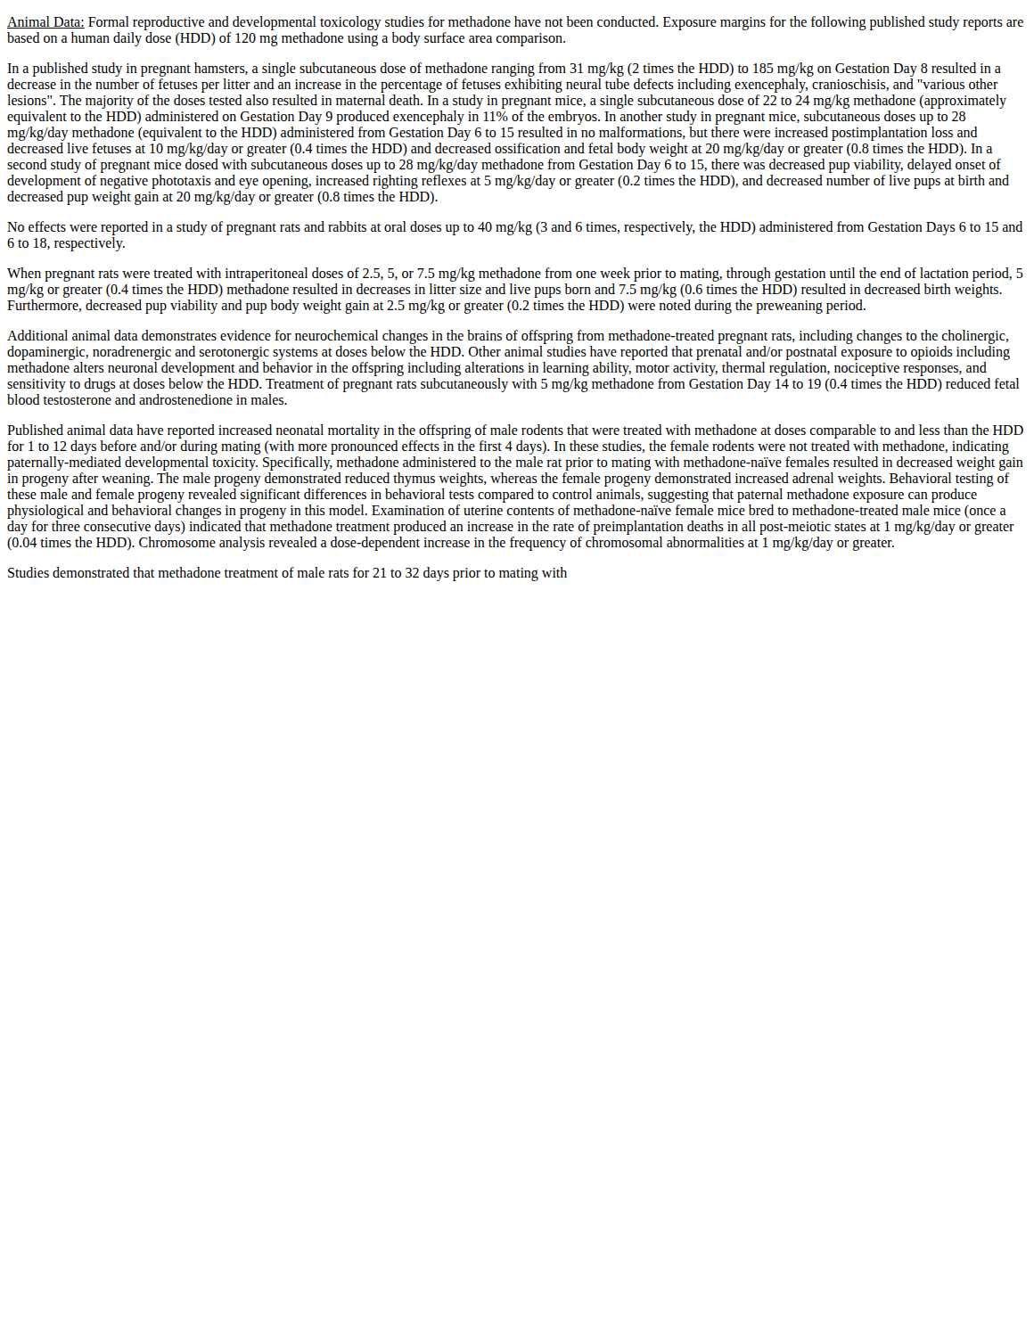Animal Data:​ Formal reproductive and developmental toxicology studies for methadone have not been conducted. Exposure margins for the following published study reports are based on a human daily dose (HDD) of 120 mg methadone using a body surface area comparison.
In a published study in pregnant hamsters, a single subcutaneous dose of methadone ranging from 31 mg/kg (2 times the HDD) to 185 mg/kg on Gestation Day 8 resulted in a decrease in the number of fetuses per litter and an increase in the percentage of fetuses exhibiting neural tube defects including exencephaly, cranioschisis, and "various other lesions". The majority of the doses tested also resulted in maternal death. In a study in pregnant mice, a single subcutaneous dose of 22 to 24 mg/kg methadone (approximately equivalent to the HDD) administered on Gestation Day 9 produced exencephaly in 11% of the embryos. In another study in pregnant mice, subcutaneous doses up to 28 mg/kg/day methadone (equivalent to the HDD) administered from Gestation Day 6 to 15 resulted in no malformations, but there were increased postimplantation loss and decreased live fetuses at 10 mg/kg/day or greater (0.4 times the HDD) and decreased ossification and fetal body weight at 20 mg/kg/day or greater (0.8 times the HDD). In a second study of pregnant mice dosed with subcutaneous doses up to 28 mg/kg/day methadone from Gestation Day 6 to 15, there was decreased pup viability, delayed onset of development of negative phototaxis and eye opening, increased righting reflexes at 5 mg/kg/day or greater (0.2 times the HDD), and decreased number of live pups at birth and decreased pup weight gain at 20 mg/kg/day or greater (0.8 times the HDD).
No effects were reported in a study of pregnant rats and rabbits at oral doses up to 40 mg/kg (3 and 6 times, respectively, the HDD) administered from Gestation Days 6 to 15 and 6 to 18, respectively.
When pregnant rats were treated with intraperitoneal doses of 2.5, 5, or 7.5 mg/kg methadone from one week prior to mating, through gestation until the end of lactation period, 5 mg/kg or greater (0.4 times the HDD) methadone resulted in decreases in litter size and live pups born and 7.5 mg/kg (0.6 times the HDD) resulted in decreased birth weights. Furthermore, decreased pup viability and pup body weight gain at 2.5 mg/kg or greater (0.2 times the HDD) were noted during the preweaning period.
Additional animal data demonstrates evidence for neurochemical changes in the brains of offspring from methadone-treated pregnant rats, including changes to the cholinergic, dopaminergic, noradrenergic and serotonergic systems at doses below the HDD. Other animal studies have reported that prenatal and/or postnatal exposure to opioids including methadone alters neuronal development and behavior in the offspring including alterations in learning ability, motor activity, thermal regulation, nociceptive responses, and sensitivity to drugs at doses below the HDD. Treatment of pregnant rats subcutaneously with 5 mg/kg methadone from Gestation Day 14 to 19 (0.4 times the HDD) reduced fetal blood testosterone and androstenedione in males.
Published animal data have reported increased neonatal mortality in the offspring of male rodents that were treated with methadone at doses comparable to and less than the HDD for 1 to 12 days before and/or during mating (with more pronounced effects in the first 4 days). In these studies, the female rodents were not treated with methadone, indicating paternally-mediated developmental toxicity. Specifically, methadone administered to the male rat prior to mating with methadone-naïve females resulted in decreased weight gain in progeny after weaning. The male progeny demonstrated reduced thymus weights, whereas the female progeny demonstrated increased adrenal weights. Behavioral testing of these male and female progeny revealed significant differences in behavioral tests compared to control animals, suggesting that paternal methadone exposure can produce physiological and behavioral changes in progeny in this model. Examination of uterine contents of methadone-naïve female mice bred to methadone-treated male mice (once a day for three consecutive days) indicated that methadone treatment produced an increase in the rate of preimplantation deaths in all post-meiotic states at 1 mg/kg/day or greater (0.04 times the HDD). Chromosome analysis revealed a dose-dependent increase in the frequency of chromosomal abnormalities at 1 mg/kg/day or greater.
Studies demonstrated that methadone treatment of male rats for 21 to 32 days prior to mating with